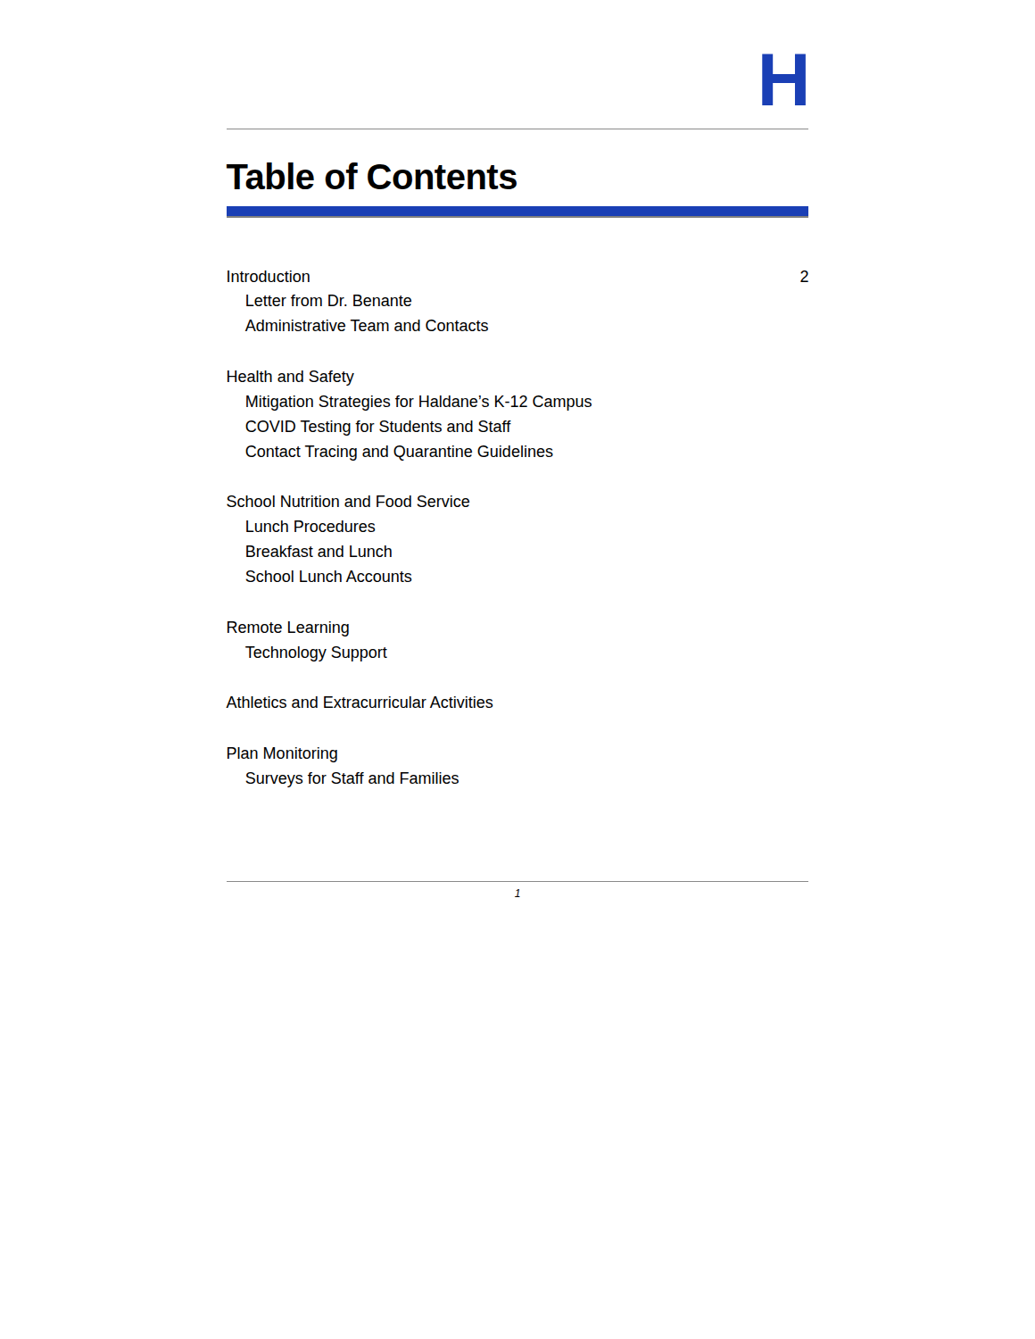H
Table of Contents
Introduction 2
Letter from Dr. Benante
Administrative Team and Contacts
Health and Safety
Mitigation Strategies for Haldane’s K-12 Campus
COVID Testing for Students and Staff
Contact Tracing and Quarantine Guidelines
School Nutrition and Food Service
Lunch Procedures
Breakfast and Lunch
School Lunch Accounts
Remote Learning
Technology Support
Athletics and Extracurricular Activities
Plan Monitoring
Surveys for Staff and Families
1